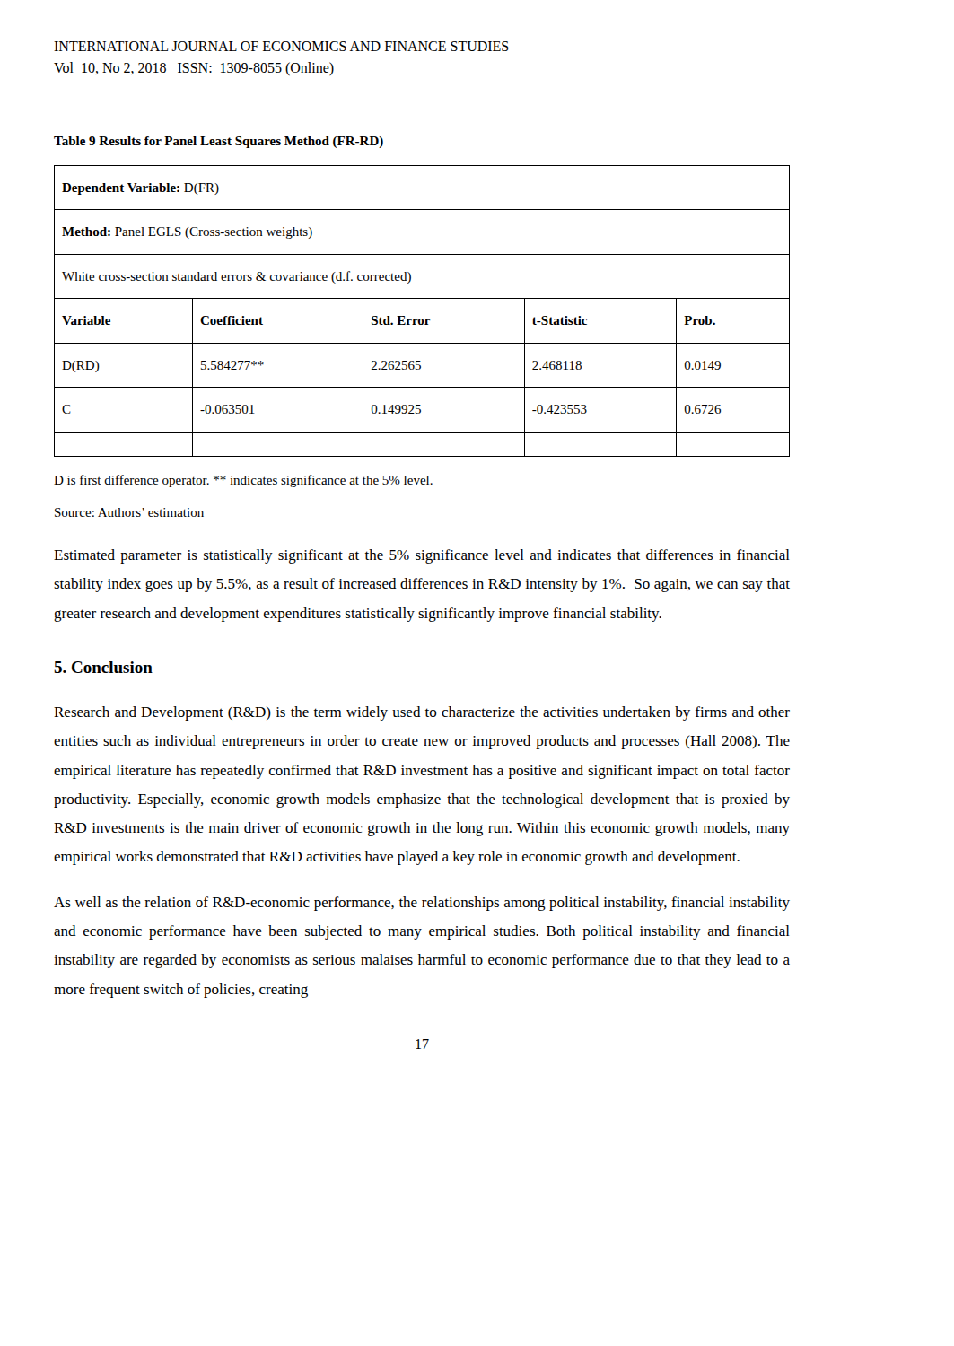INTERNATIONAL JOURNAL OF ECONOMICS AND FINANCE STUDIES Vol 10, No 2, 2018 ISSN: 1309-8055 (Online)
Table 9 Results for Panel Least Squares Method (FR-RD)
| Dependent Variable: D(FR) |
| Method: Panel EGLS (Cross-section weights) |
| White cross-section standard errors & covariance (d.f. corrected) |
| Variable | Coefficient | Std. Error | t-Statistic | Prob. |
| D(RD) | 5.584277** | 2.262565 | 2.468118 | 0.0149 |
| C | -0.063501 | 0.149925 | -0.423553 | 0.6726 |
D is first difference operator. ** indicates significance at the 5% level.
Source: Authors’ estimation
Estimated parameter is statistically significant at the 5% significance level and indicates that differences in financial stability index goes up by 5.5%, as a result of increased differences in R&D intensity by 1%. So again, we can say that greater research and development expenditures statistically significantly improve financial stability.
5. Conclusion
Research and Development (R&D) is the term widely used to characterize the activities undertaken by firms and other entities such as individual entrepreneurs in order to create new or improved products and processes (Hall 2008). The empirical literature has repeatedly confirmed that R&D investment has a positive and significant impact on total factor productivity. Especially, economic growth models emphasize that the technological development that is proxied by R&D investments is the main driver of economic growth in the long run. Within this economic growth models, many empirical works demonstrated that R&D activities have played a key role in economic growth and development.
As well as the relation of R&D-economic performance, the relationships among political instability, financial instability and economic performance have been subjected to many empirical studies. Both political instability and financial instability are regarded by economists as serious malaises harmful to economic performance due to that they lead to a more frequent switch of policies, creating
17